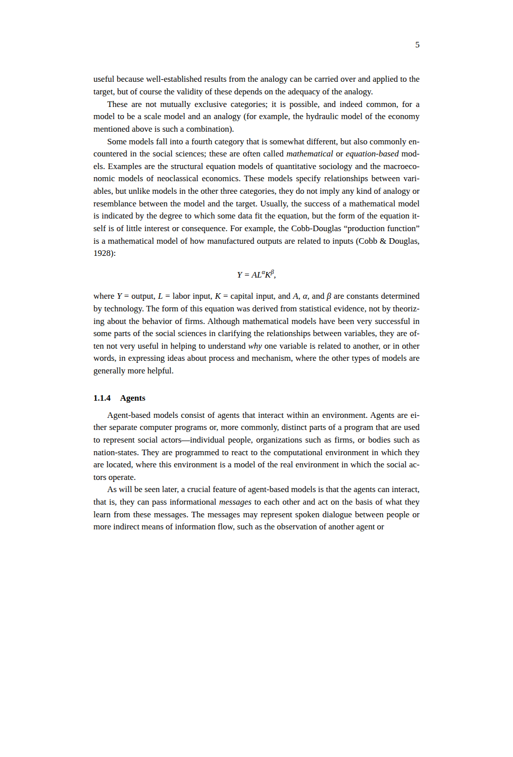5
useful because well-established results from the analogy can be carried over and applied to the target, but of course the validity of these depends on the adequacy of the analogy.
These are not mutually exclusive categories; it is possible, and indeed common, for a model to be a scale model and an analogy (for example, the hydraulic model of the economy mentioned above is such a combination).
Some models fall into a fourth category that is somewhat different, but also commonly encountered in the social sciences; these are often called mathematical or equation-based models. Examples are the structural equation models of quantitative sociology and the macroeconomic models of neoclassical economics. These models specify relationships between variables, but unlike models in the other three categories, they do not imply any kind of analogy or resemblance between the model and the target. Usually, the success of a mathematical model is indicated by the degree to which some data fit the equation, but the form of the equation itself is of little interest or consequence. For example, the Cobb-Douglas “production function” is a mathematical model of how manufactured outputs are related to inputs (Cobb & Douglas, 1928):
Y = ALαKβ,
where Y = output, L = labor input, K = capital input, and A, α, and β are constants determined by technology. The form of this equation was derived from statistical evidence, not by theorizing about the behavior of firms. Although mathematical models have been very successful in some parts of the social sciences in clarifying the relationships between variables, they are often not very useful in helping to understand why one variable is related to another, or in other words, in expressing ideas about process and mechanism, where the other types of models are generally more helpful.
1.1.4 Agents
Agent-based models consist of agents that interact within an environment. Agents are either separate computer programs or, more commonly, distinct parts of a program that are used to represent social actors—individual people, organizations such as firms, or bodies such as nation-states. They are programmed to react to the computational environment in which they are located, where this environment is a model of the real environment in which the social actors operate.
As will be seen later, a crucial feature of agent-based models is that the agents can interact, that is, they can pass informational messages to each other and act on the basis of what they learn from these messages. The messages may represent spoken dialogue between people or more indirect means of information flow, such as the observation of another agent or